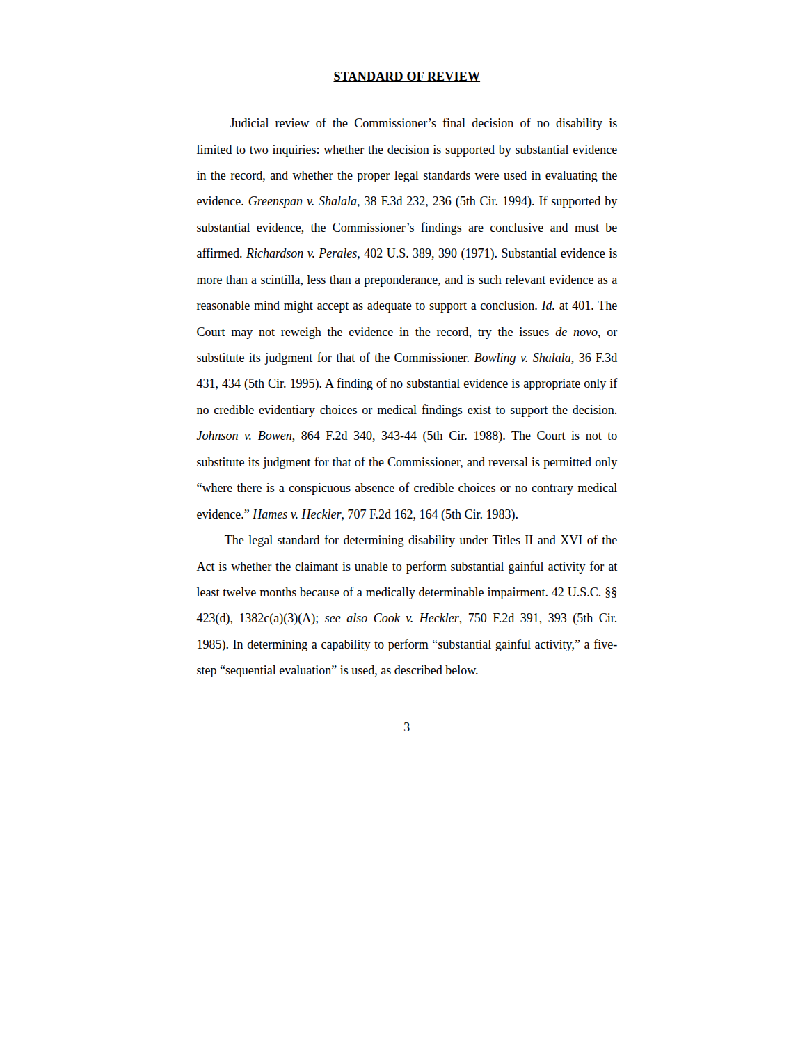STANDARD OF REVIEW
Judicial review of the Commissioner’s final decision of no disability is limited to two inquiries: whether the decision is supported by substantial evidence in the record, and whether the proper legal standards were used in evaluating the evidence. Greenspan v. Shalala, 38 F.3d 232, 236 (5th Cir. 1994). If supported by substantial evidence, the Commissioner’s findings are conclusive and must be affirmed. Richardson v. Perales, 402 U.S. 389, 390 (1971). Substantial evidence is more than a scintilla, less than a preponderance, and is such relevant evidence as a reasonable mind might accept as adequate to support a conclusion. Id. at 401. The Court may not reweigh the evidence in the record, try the issues de novo, or substitute its judgment for that of the Commissioner. Bowling v. Shalala, 36 F.3d 431, 434 (5th Cir. 1995). A finding of no substantial evidence is appropriate only if no credible evidentiary choices or medical findings exist to support the decision. Johnson v. Bowen, 864 F.2d 340, 343-44 (5th Cir. 1988). The Court is not to substitute its judgment for that of the Commissioner, and reversal is permitted only “where there is a conspicuous absence of credible choices or no contrary medical evidence.” Hames v. Heckler, 707 F.2d 162, 164 (5th Cir. 1983).
The legal standard for determining disability under Titles II and XVI of the Act is whether the claimant is unable to perform substantial gainful activity for at least twelve months because of a medically determinable impairment. 42 U.S.C. §§ 423(d), 1382c(a)(3)(A); see also Cook v. Heckler, 750 F.2d 391, 393 (5th Cir. 1985). In determining a capability to perform “substantial gainful activity,” a five-step “sequential evaluation” is used, as described below.
3